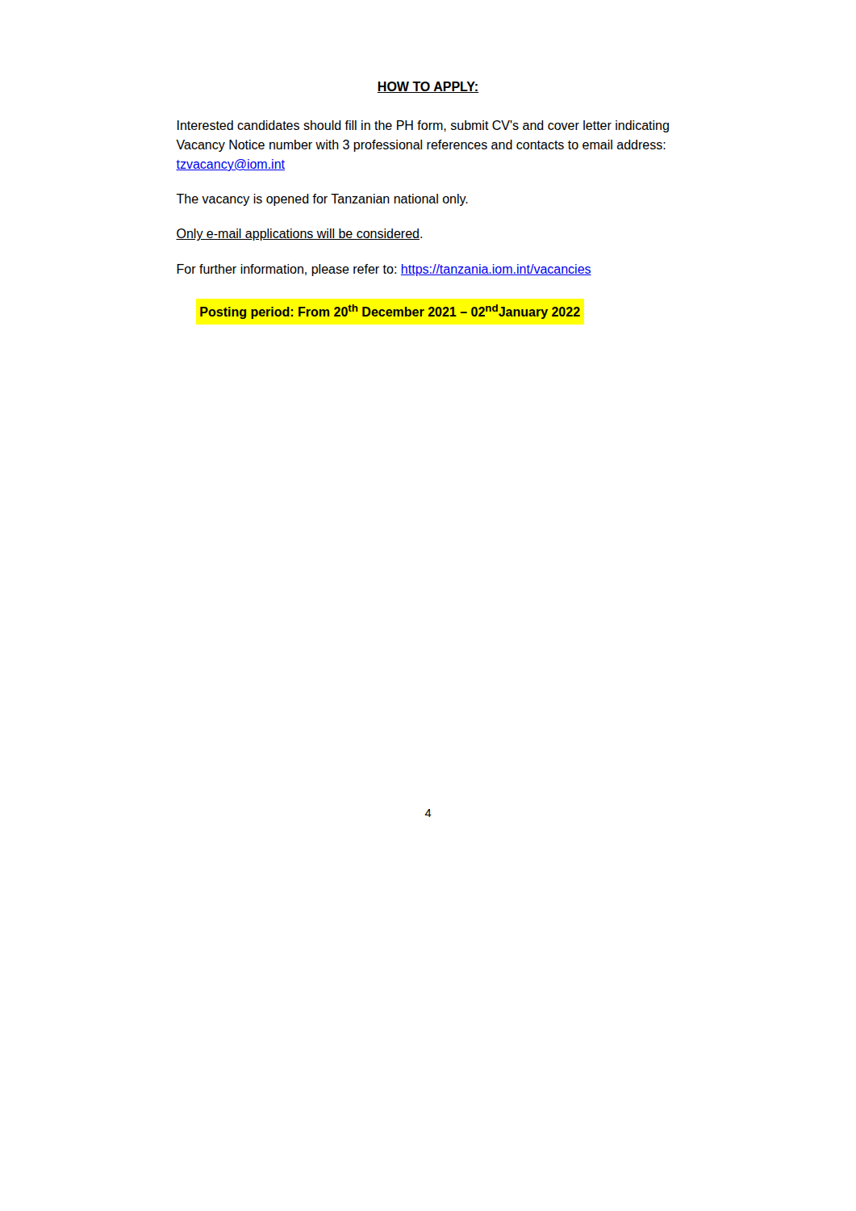HOW TO APPLY:
Interested candidates should fill in the PH form, submit CV's and cover letter indicating Vacancy Notice number with 3 professional references and contacts to email address: tzvacancy@iom.int
The vacancy is opened for Tanzanian national only.
Only e-mail applications will be considered.
For further information, please refer to: https://tanzania.iom.int/vacancies
Posting period: From 20th December 2021 – 02ndJanuary 2022
4